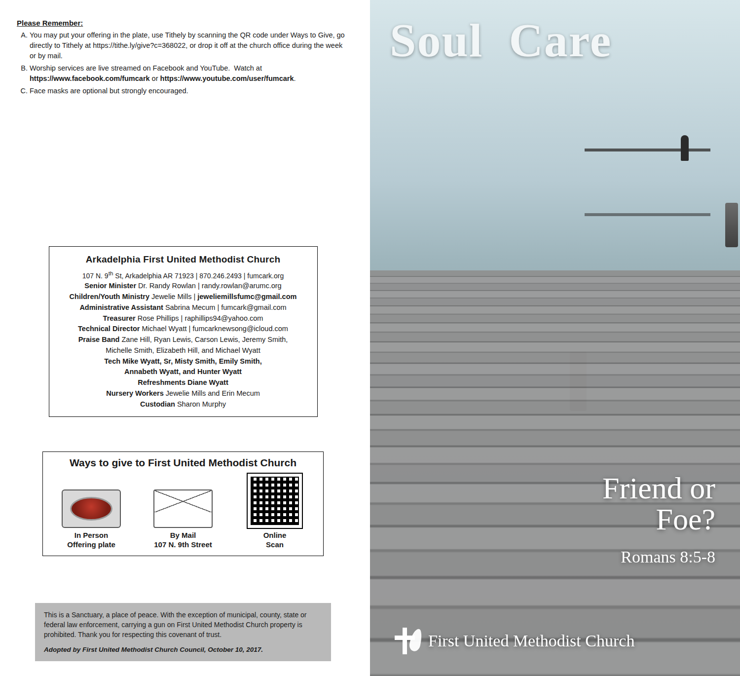Please Remember:
You may put your offering in the plate, use Tithely by scanning the QR code under Ways to Give, go directly to Tithely at https://tithe.ly/give?c=368022, or drop it off at the church office during the week or by mail.
Worship services are live streamed on Facebook and YouTube. Watch at https://www.facebook.com/fumcark or https://www.youtube.com/user/fumcark.
Face masks are optional but strongly encouraged.
Arkadelphia First United Methodist Church
107 N. 9th St, Arkadelphia AR 71923 | 870.246.2493 | fumcark.org
Senior Minister Dr. Randy Rowlan | randy.rowlan@arumc.org
Children/Youth Ministry Jewelie Mills | jeweliemillsfumc@gmail.com
Administrative Assistant Sabrina Mecum | fumcark@gmail.com
Treasurer Rose Phillips | raphillips94@yahoo.com
Technical Director Michael Wyatt | fumcarknewsong@icloud.com
Praise Band Zane Hill, Ryan Lewis, Carson Lewis, Jeremy Smith,
Michelle Smith, Elizabeth Hill, and Michael Wyatt
Tech Mike Wyatt, Sr, Misty Smith, Emily Smith,
Annabeth Wyatt, and Hunter Wyatt
Refreshments Diane Wyatt
Nursery Workers Jewelie Mills and Erin Mecum
Custodian Sharon Murphy
Ways to give to First United Methodist Church
In Person
Offering plate
By Mail
107 N. 9th Street
Online
Scan
This is a Sanctuary, a place of peace. With the exception of municipal, county, state or federal law enforcement, carrying a gun on First United Methodist Church property is prohibited. Thank you for respecting this covenant of trust.
Adopted by First United Methodist Church Council, October 10, 2017.
Soul Care
Friend or
Foe?
Romans 8:5-8
First United Methodist Church